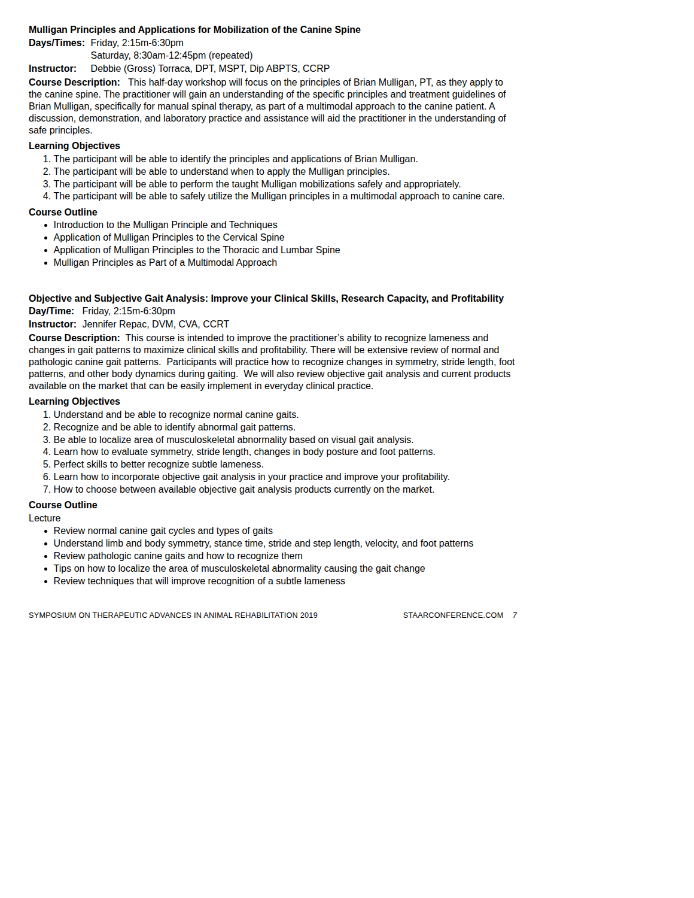Mulligan Principles and Applications for Mobilization of the Canine Spine
| Days/Times: | Friday, 2:15m-6:30pm |
| | Saturday, 8:30am-12:45pm (repeated) |
| Instructor: | Debbie (Gross) Torraca, DPT, MSPT, Dip ABPTS, CCRP |
Course Description: This half-day workshop will focus on the principles of Brian Mulligan, PT, as they apply to the canine spine. The practitioner will gain an understanding of the specific principles and treatment guidelines of Brian Mulligan, specifically for manual spinal therapy, as part of a multimodal approach to the canine patient. A discussion, demonstration, and laboratory practice and assistance will aid the practitioner in the understanding of safe principles.
Learning Objectives
The participant will be able to identify the principles and applications of Brian Mulligan.
The participant will be able to understand when to apply the Mulligan principles.
The participant will be able to perform the taught Mulligan mobilizations safely and appropriately.
The participant will be able to safely utilize the Mulligan principles in a multimodal approach to canine care.
Course Outline
Introduction to the Mulligan Principle and Techniques
Application of Mulligan Principles to the Cervical Spine
Application of Mulligan Principles to the Thoracic and Lumbar Spine
Mulligan Principles as Part of a Multimodal Approach
Objective and Subjective Gait Analysis: Improve your Clinical Skills, Research Capacity, and Profitability
| Day/Time: | Friday, 2:15m-6:30pm |
| Instructor: | Jennifer Repac, DVM, CVA, CCRT |
Course Description: This course is intended to improve the practitioner’s ability to recognize lameness and changes in gait patterns to maximize clinical skills and profitability. There will be extensive review of normal and pathologic canine gait patterns. Participants will practice how to recognize changes in symmetry, stride length, foot patterns, and other body dynamics during gaiting. We will also review objective gait analysis and current products available on the market that can be easily implement in everyday clinical practice.
Learning Objectives
Understand and be able to recognize normal canine gaits.
Recognize and be able to identify abnormal gait patterns.
Be able to localize area of musculoskeletal abnormality based on visual gait analysis.
Learn how to evaluate symmetry, stride length, changes in body posture and foot patterns.
Perfect skills to better recognize subtle lameness.
Learn how to incorporate objective gait analysis in your practice and improve your profitability.
How to choose between available objective gait analysis products currently on the market.
Course Outline
Lecture
Review normal canine gait cycles and types of gaits
Understand limb and body symmetry, stance time, stride and step length, velocity, and foot patterns
Review pathologic canine gaits and how to recognize them
Tips on how to localize the area of musculoskeletal abnormality causing the gait change
Review techniques that will improve recognition of a subtle lameness
SYMPOSIUM ON THERAPEUTIC ADVANCES IN ANIMAL REHABILITATION 2019 STAARCONFERENCE.COM7